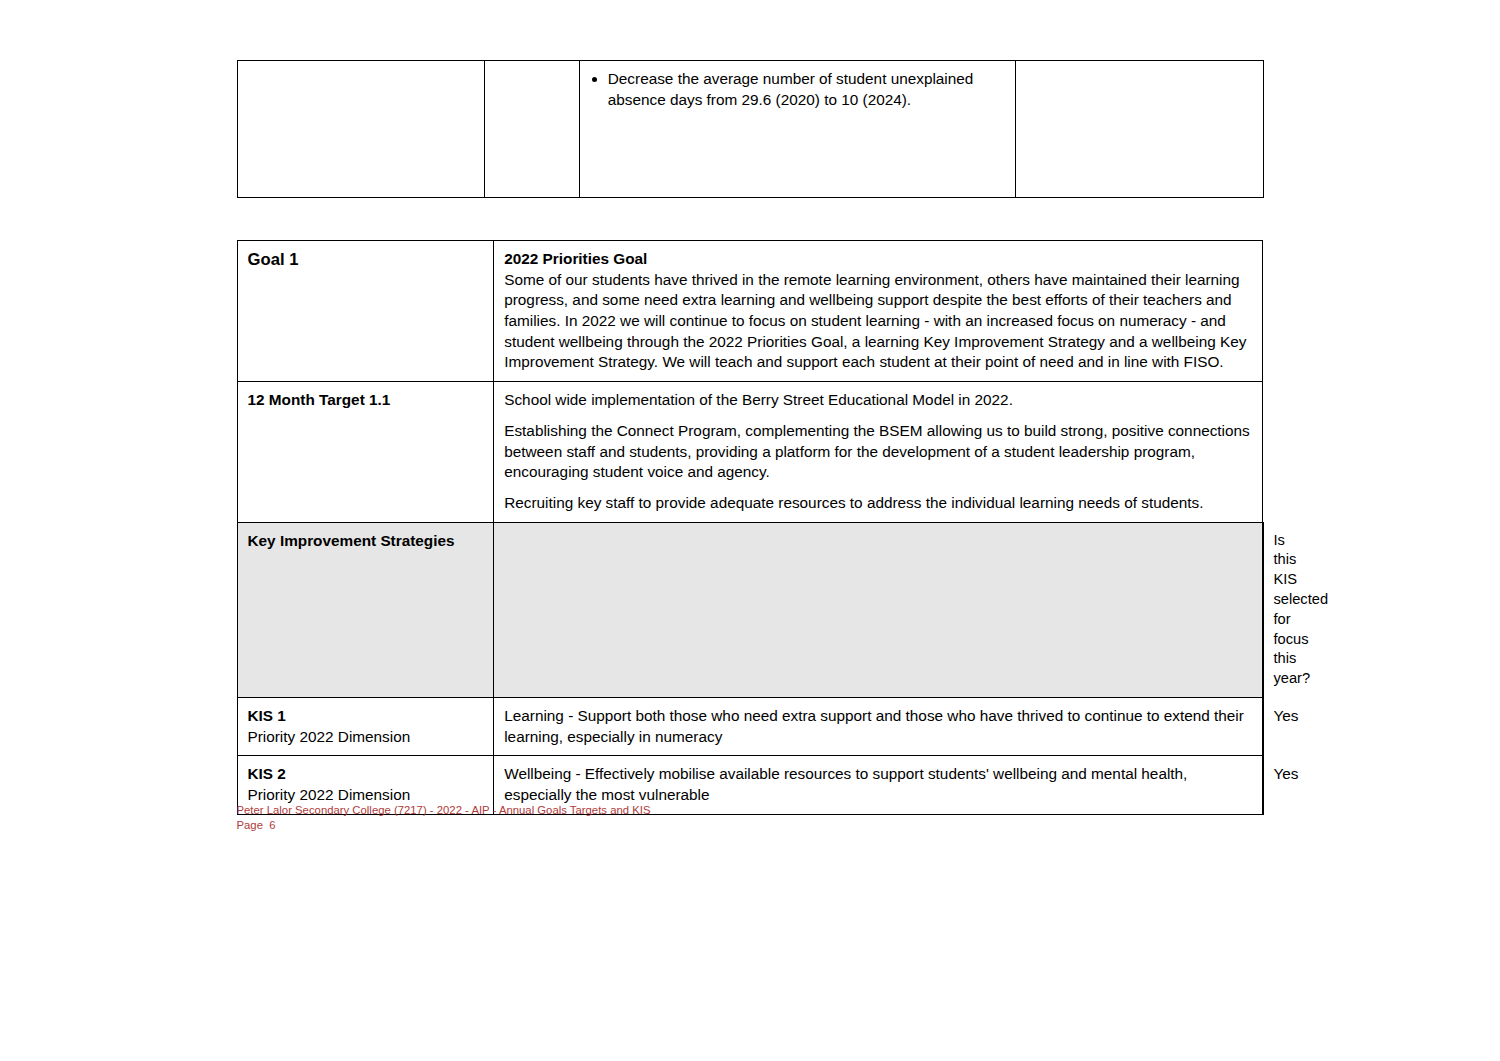| | | Decrease the average number of student unexplained absence days from 29.6 (2020) to 10 (2024). | |
| Goal 1 | 2022 Priorities Goal Some of our students have thrived in the remote learning environment, others have maintained their learning progress, and some need extra learning and wellbeing support despite the best efforts of their teachers and families. In 2022 we will continue to focus on student learning - with an increased focus on numeracy - and student wellbeing through the 2022 Priorities Goal, a learning Key Improvement Strategy and a wellbeing Key Improvement Strategy. We will teach and support each student at their point of need and in line with FISO. |
| 12 Month Target 1.1 | School wide implementation of the Berry Street Educational Model in 2022. Establishing the Connect Program, complementing the BSEM allowing us to build strong, positive connections between staff and students, providing a platform for the development of a student leadership program, encouraging student voice and agency. Recruiting key staff to provide adequate resources to address the individual learning needs of students. |
| Key Improvement Strategies | | Is this KIS selected for focus this year? |
| KIS 1 Priority 2022 Dimension | Learning - Support both those who need extra support and those who have thrived to continue to extend their learning, especially in numeracy | Yes |
| KIS 2 Priority 2022 Dimension | Wellbeing - Effectively mobilise available resources to support students' wellbeing and mental health, especially the most vulnerable | Yes |
Peter Lalor Secondary College (7217) - 2022 - AIP - Annual Goals Targets and KIS
Page 6